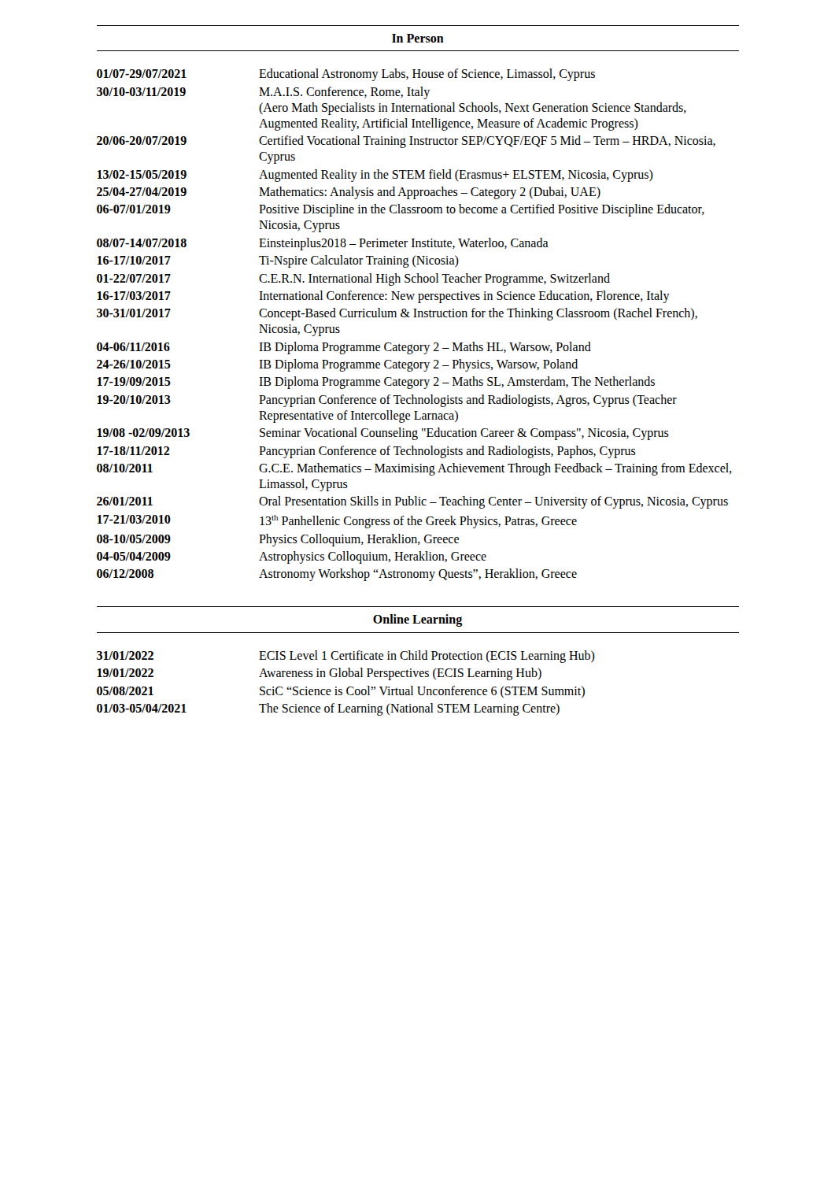In Person
| 01/07-29/07/2021 | Educational Astronomy Labs, House of Science, Limassol, Cyprus |
| 30/10-03/11/2019 | M.A.I.S. Conference, Rome, Italy (Aero Math Specialists in International Schools, Next Generation Science Standards, Augmented Reality, Artificial Intelligence, Measure of Academic Progress) |
| 20/06-20/07/2019 | Certified Vocational Training Instructor SEP/CYQF/EQF 5 Mid – Term – HRDA, Nicosia, Cyprus |
| 13/02-15/05/2019 | Augmented Reality in the STEM field (Erasmus+ ELSTEM, Nicosia, Cyprus) |
| 25/04-27/04/2019 | Mathematics: Analysis and Approaches – Category 2 (Dubai, UAE) |
| 06-07/01/2019 | Positive Discipline in the Classroom to become a Certified Positive Discipline Educator, Nicosia, Cyprus |
| 08/07-14/07/2018 | Einsteinplus2018 – Perimeter Institute, Waterloo, Canada |
| 16-17/10/2017 | Ti-Nspire Calculator Training (Nicosia) |
| 01-22/07/2017 | C.E.R.N. International High School Teacher Programme, Switzerland |
| 16-17/03/2017 | International Conference: New perspectives in Science Education, Florence, Italy |
| 30-31/01/2017 | Concept-Based Curriculum & Instruction for the Thinking Classroom (Rachel French), Nicosia, Cyprus |
| 04-06/11/2016 | IB Diploma Programme Category 2 – Maths HL, Warsow, Poland |
| 24-26/10/2015 | IB Diploma Programme Category 2 – Physics, Warsow, Poland |
| 17-19/09/2015 | IB Diploma Programme Category 2 – Maths SL, Amsterdam, The Netherlands |
| 19-20/10/2013 | Pancyprian Conference of Technologists and Radiologists, Agros, Cyprus (Teacher Representative of Intercollege Larnaca) |
| 19/08 -02/09/2013 | Seminar Vocational Counseling "Education Career & Compass", Nicosia, Cyprus |
| 17-18/11/2012 | Pancyprian Conference of Technologists and Radiologists, Paphos, Cyprus |
| 08/10/2011 | G.C.E. Mathematics – Maximising Achievement Through Feedback – Training from Edexcel, Limassol, Cyprus |
| 26/01/2011 | Oral Presentation Skills in Public – Teaching Center – University of Cyprus, Nicosia, Cyprus |
| 17-21/03/2010 | 13 th Panhellenic Congress of the Greek Physics, Patras, Greece |
| 08-10/05/2009 | Physics Colloquium, Heraklion, Greece |
| 04-05/04/2009 | Astrophysics Colloquium, Heraklion, Greece |
| 06/12/2008 | Astronomy Workshop “Astronomy Quests”, Heraklion, Greece |
Online Learning
| 31/01/2022 | ECIS Level 1 Certificate in Child Protection (ECIS Learning Hub) |
| 19/01/2022 | Awareness in Global Perspectives (ECIS Learning Hub) |
| 05/08/2021 | SciC “Science is Cool” Virtual Unconference 6 (STEM Summit) |
| 01/03-05/04/2021 | The Science of Learning (National STEM Learning Centre) |